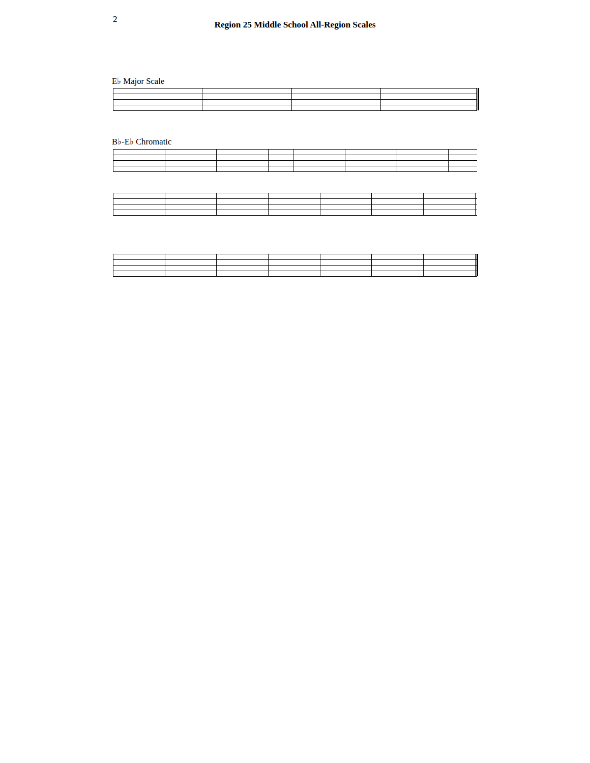2
Region 25 Middle School All-Region Scales
E♭ Major Scale
E-flat major scale in treble clef with key signature of three flats (B-flat, E-flat, A-flat). Ascends from E-flat in eighth notes through two octaves and descends back, concluding with a tied half note and a half rest. A long slur spans the descending portion.
B♭-E♭ Chromatic
First system of the chromatic scale: begins on low B-flat, rising by half steps using sharps (B-flat, B natural, C, C-sharp, D, D-sharp, E, F, F-sharp, G, G-sharp, A, A-sharp, B, C, C-sharp, D, D-sharp, E, F, F-sharp, G, G-sharp, A, A-sharp, B).
Second system: the chromatic scale reaches its highest point on high E-flat, then descends by half steps spelled with flats (E-flat, D, D-flat, C, B, B-flat, A, A-flat, G, G-flat, F, E, E-flat, D, D-flat, C). A long slur begins over the descending notes.
Third system: the descent continues in quarter notes with flats (B, B-flat, A, A-flat, G, G-flat, F, E, E-flat, D, D-flat, C) and concludes on a low B-flat half note beneath a continuing slur, followed by a final double barline.